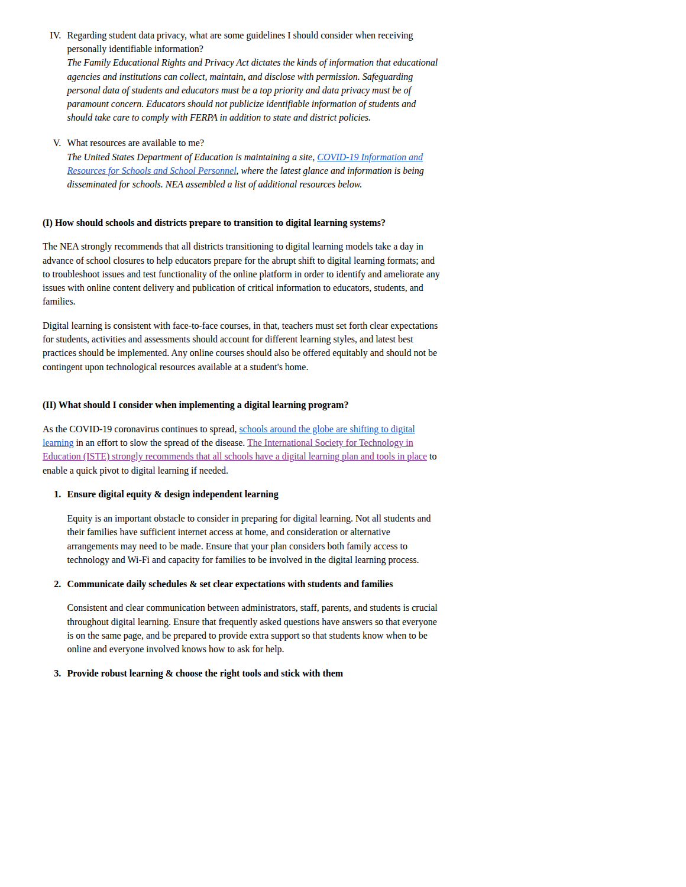Regarding student data privacy, what are some guidelines I should consider when receiving personally identifiable information? The Family Educational Rights and Privacy Act dictates the kinds of information that educational agencies and institutions can collect, maintain, and disclose with permission. Safeguarding personal data of students and educators must be a top priority and data privacy must be of paramount concern. Educators should not publicize identifiable information of students and should take care to comply with FERPA in addition to state and district policies.
What resources are available to me? The United States Department of Education is maintaining a site, COVID-19 Information and Resources for Schools and School Personnel, where the latest glance and information is being disseminated for schools. NEA assembled a list of additional resources below.
(I) How should schools and districts prepare to transition to digital learning systems?
The NEA strongly recommends that all districts transitioning to digital learning models take a day in advance of school closures to help educators prepare for the abrupt shift to digital learning formats; and to troubleshoot issues and test functionality of the online platform in order to identify and ameliorate any issues with online content delivery and publication of critical information to educators, students, and families.
Digital learning is consistent with face-to-face courses, in that, teachers must set forth clear expectations for students, activities and assessments should account for different learning styles, and latest best practices should be implemented. Any online courses should also be offered equitably and should not be contingent upon technological resources available at a student's home.
(II) What should I consider when implementing a digital learning program?
As the COVID-19 coronavirus continues to spread, schools around the globe are shifting to digital learning in an effort to slow the spread of the disease. The International Society for Technology in Education (ISTE) strongly recommends that all schools have a digital learning plan and tools in place to enable a quick pivot to digital learning if needed.
Ensure digital equity & design independent learning
Equity is an important obstacle to consider in preparing for digital learning. Not all students and their families have sufficient internet access at home, and consideration or alternative arrangements may need to be made. Ensure that your plan considers both family access to technology and Wi-Fi and capacity for families to be involved in the digital learning process.
Communicate daily schedules & set clear expectations with students and families
Consistent and clear communication between administrators, staff, parents, and students is crucial throughout digital learning. Ensure that frequently asked questions have answers so that everyone is on the same page, and be prepared to provide extra support so that students know when to be online and everyone involved knows how to ask for help.
Provide robust learning & choose the right tools and stick with them